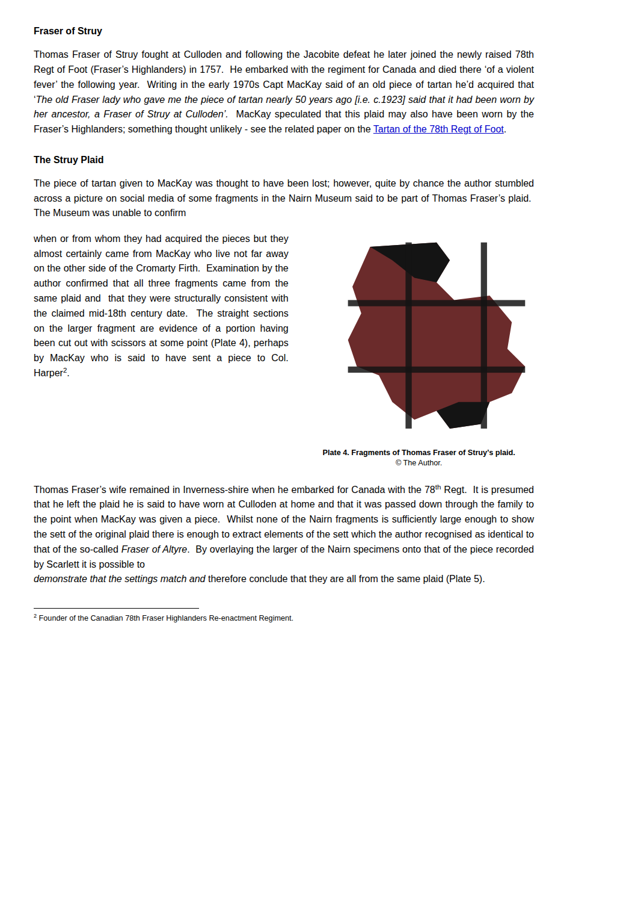Fraser of Struy
Thomas Fraser of Struy fought at Culloden and following the Jacobite defeat he later joined the newly raised 78th Regt of Foot (Fraser’s Highlanders) in 1757. He embarked with the regiment for Canada and died there ‘of a violent fever’ the following year. Writing in the early 1970s Capt MacKay said of an old piece of tartan he’d acquired that ‘The old Fraser lady who gave me the piece of tartan nearly 50 years ago [i.e. c.1923] said that it had been worn by her ancestor, a Fraser of Struy at Culloden’. MacKay speculated that this plaid may also have been worn by the Fraser’s Highlanders; something thought unlikely - see the related paper on the Tartan of the 78th Regt of Foot.
The Struy Plaid
The piece of tartan given to MacKay was thought to have been lost; however, quite by chance the author stumbled across a picture on social media of some fragments in the Nairn Museum said to be part of Thomas Fraser’s plaid. The Museum was unable to confirm
Plate 4. Fragments of Thomas Fraser of Struy’s plaid.
© The Author.
when or from whom they had acquired the pieces but they almost certainly came from MacKay who live not far away on the other side of the Cromarty Firth. Examination by the author confirmed that all three fragments came from the same plaid and that they were structurally consistent with the claimed mid-18th century date. The straight sections on the larger fragment are evidence of a portion having been cut out with scissors at some point (Plate 4), perhaps by MacKay who is said to have sent a piece to Col. Harper2.
Thomas Fraser’s wife remained in Inverness-shire when he embarked for Canada with the 78th Regt. It is presumed that he left the plaid he is said to have worn at Culloden at home and that it was passed down through the family to the point when MacKay was given a piece. Whilst none of the Nairn fragments is sufficiently large enough to show the sett of the original plaid there is enough to extract elements of the sett which the author recognised as identical to that of the so-called Fraser of Altyre. By overlaying the larger of the Nairn specimens onto that of the piece recorded by Scarlett it is possible to
demonstrate that the settings match and therefore conclude that they are all from the same plaid (Plate 5).
2 Founder of the Canadian 78th Fraser Highlanders Re-enactment Regiment.